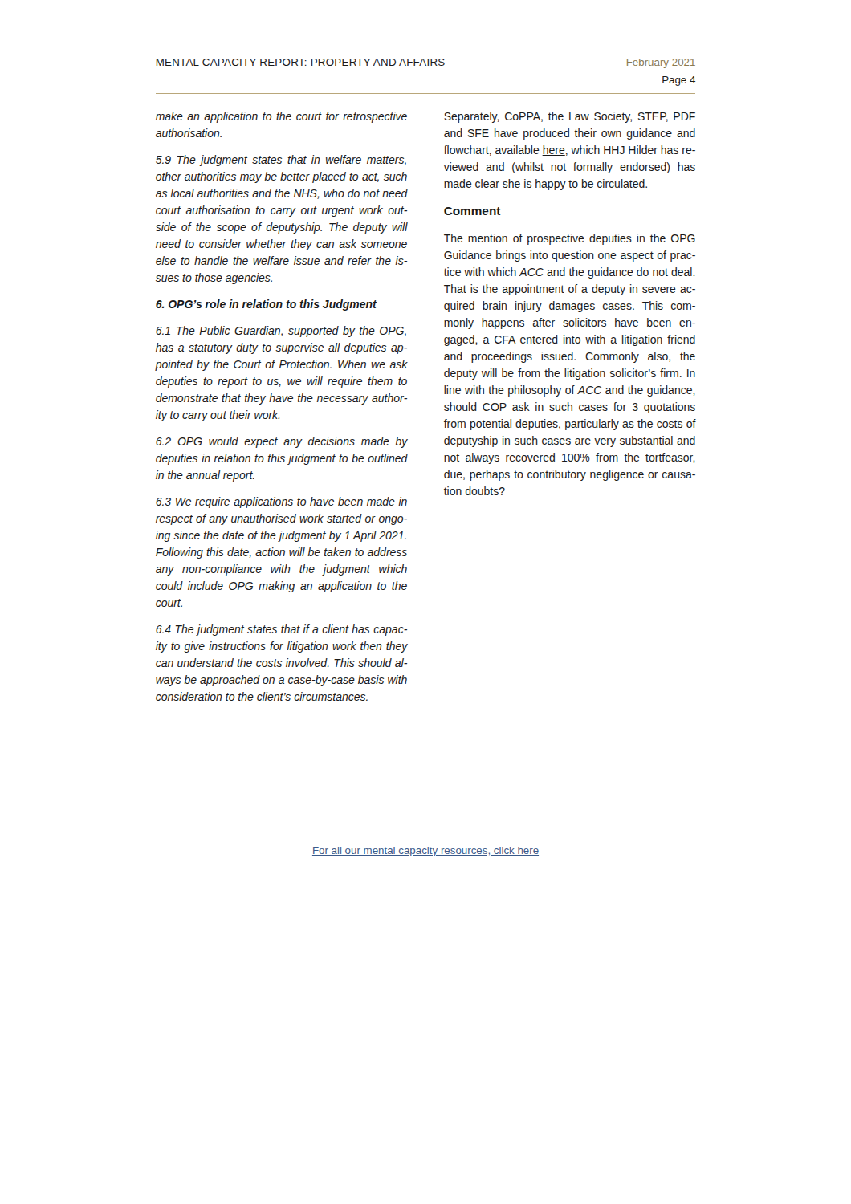Mental Capacity Report: Property and Affairs
February 2021 Page 4
make an application to the court for retrospective authorisation.
5.9 The judgment states that in welfare matters, other authorities may be better placed to act, such as local authorities and the NHS, who do not need court authorisation to carry out urgent work outside of the scope of deputyship. The deputy will need to consider whether they can ask someone else to handle the welfare issue and refer the issues to those agencies.
6. OPG’s role in relation to this Judgment
6.1 The Public Guardian, supported by the OPG, has a statutory duty to supervise all deputies appointed by the Court of Protection. When we ask deputies to report to us, we will require them to demonstrate that they have the necessary authority to carry out their work.
6.2 OPG would expect any decisions made by deputies in relation to this judgment to be outlined in the annual report.
6.3 We require applications to have been made in respect of any unauthorised work started or ongoing since the date of the judgment by 1 April 2021. Following this date, action will be taken to address any non-compliance with the judgment which could include OPG making an application to the court.
6.4 The judgment states that if a client has capacity to give instructions for litigation work then they can understand the costs involved. This should always be approached on a case-by-case basis with consideration to the client’s circumstances.
Separately, CoPPA, the Law Society, STEP, PDF and SFE have produced their own guidance and flowchart, available here, which HHJ Hilder has reviewed and (whilst not formally endorsed) has made clear she is happy to be circulated.
Comment
The mention of prospective deputies in the OPG Guidance brings into question one aspect of practice with which ACC and the guidance do not deal. That is the appointment of a deputy in severe acquired brain injury damages cases. This commonly happens after solicitors have been engaged, a CFA entered into with a litigation friend and proceedings issued. Commonly also, the deputy will be from the litigation solicitor’s firm. In line with the philosophy of ACC and the guidance, should COP ask in such cases for 3 quotations from potential deputies, particularly as the costs of deputyship in such cases are very substantial and not always recovered 100% from the tortfeasor, due, perhaps to contributory negligence or causation doubts?
For all our mental capacity resources, click here